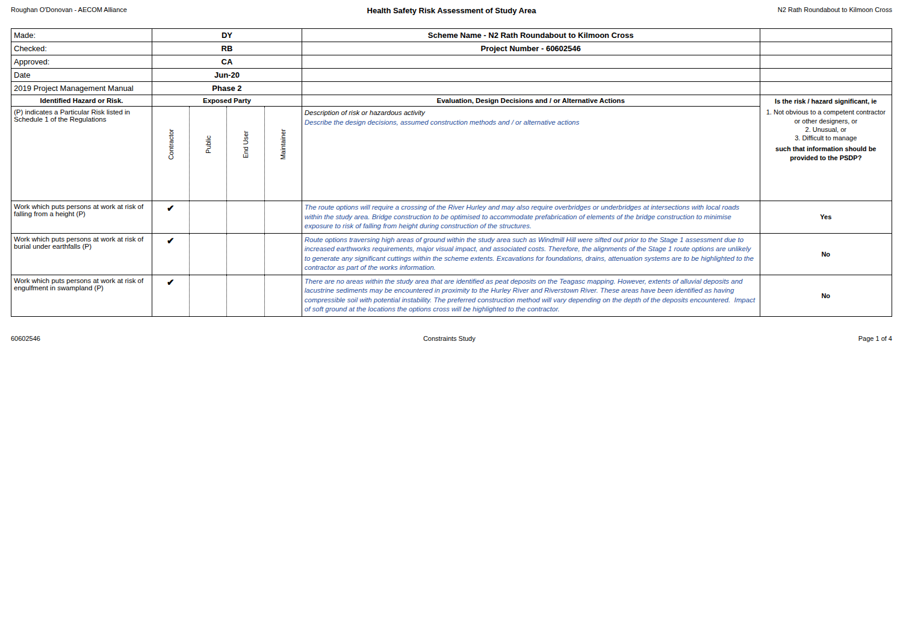Roughan O'Donovan - AECOM Alliance
Health Safety Risk Assessment of Study Area
N2 Rath Roundabout to Kilmoon Cross
| Made: | DY | Scheme Name - N2 Rath Roundabout to Kilmoon Cross | |
| Checked: | RB | Project Number - 60602546 | |
| Approved: | CA | | |
| Date | Jun-20 | | |
| 2019 Project Management Manual | Phase 2 | | |
| Identified Hazard or Risk. | Exposed Party | Evaluation, Design Decisions and / or Alternative Actions | Is the risk / hazard significant, ie 1. Not obvious to a competent contractor or other designers, or 2. Unusual, or 3. Difficult to manage such that information should be provided to the PSDP? |
| (P) indicates a Particular Risk listed in Schedule 1 of the Regulations | Contractor | Public | End User | Maintainer | Description of risk or hazardous activity Describe the design decisions, assumed construction methods and / or alternative actions |
| Work which puts persons at work at risk of falling from a height (P) | ✔ | | | | The route options will require a crossing of the River Hurley and may also require overbridges or underbridges at intersections with local roads within the study area. Bridge construction to be optimised to accommodate prefabrication of elements of the bridge construction to minimise exposure to risk of falling from height during construction of the structures. | Yes |
| Work which puts persons at work at risk of burial under earthfalls (P) | ✔ | | | | Route options traversing high areas of ground within the study area such as Windmill Hill were sifted out prior to the Stage 1 assessment due to increased earthworks requirements, major visual impact, and associated costs. Therefore, the alignments of the Stage 1 route options are unlikely to generate any significant cuttings within the scheme extents. Excavations for foundations, drains, attenuation systems are to be highlighted to the contractor as part of the works information. | No |
| Work which puts persons at work at risk of engulfment in swampland (P) | ✔ | | | | There are no areas within the study area that are identified as peat deposits on the Teagasc mapping. However, extents of alluvial deposits and lacustrine sediments may be encountered in proximity to the Hurley River and Riverstown River. These areas have been identified as having compressible soil with potential instability. The preferred construction method will vary depending on the depth of the deposits encountered. Impact of soft ground at the locations the options cross will be highlighted to the contractor. | No |
60602546
Constraints Study
Page 1 of 4